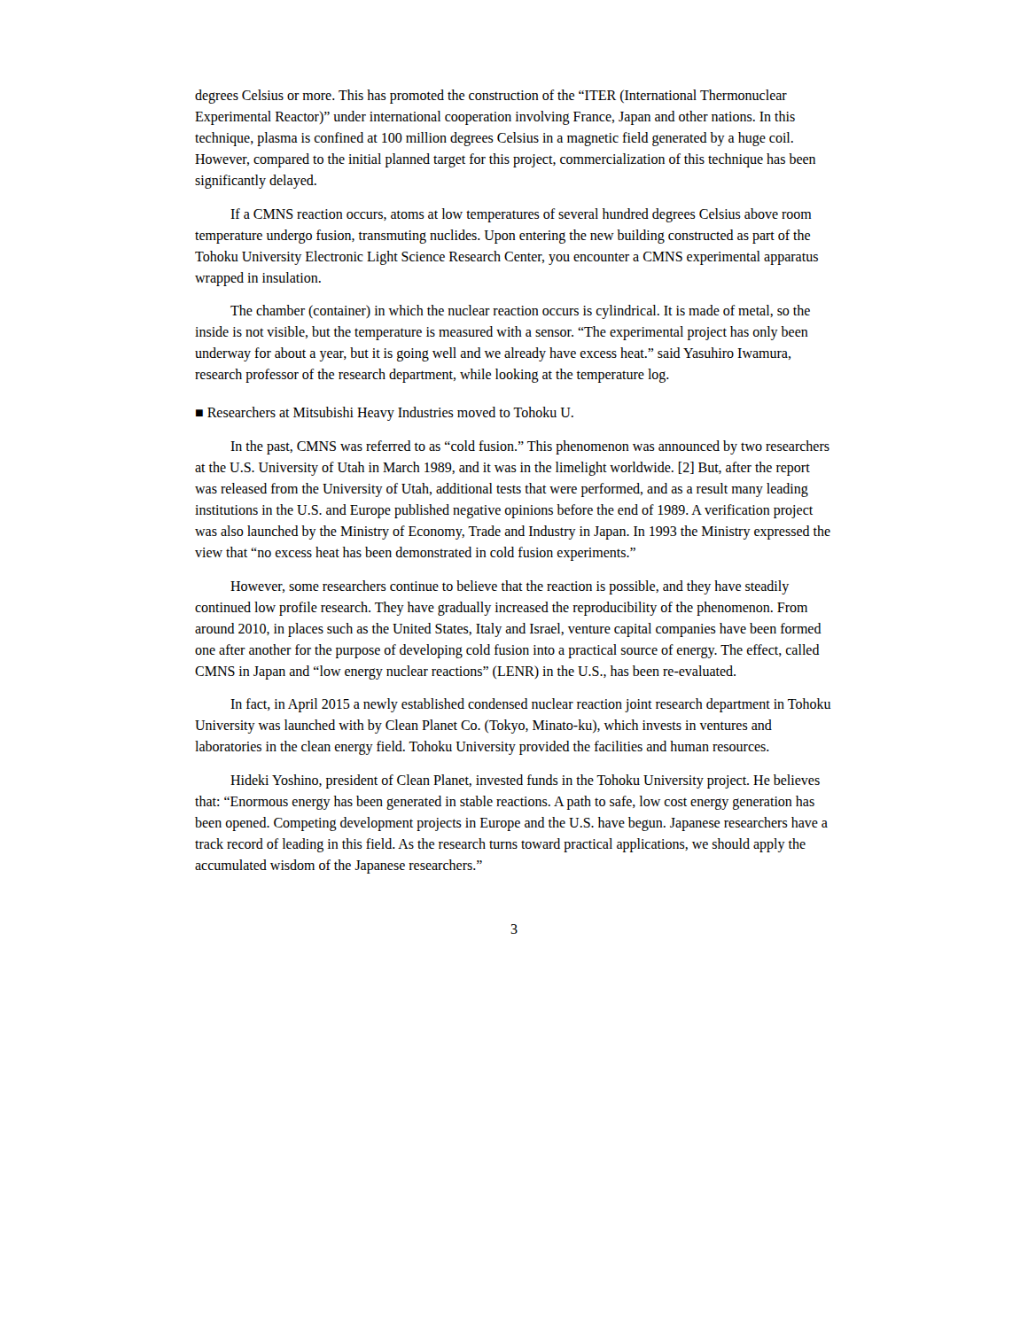degrees Celsius or more. This has promoted the construction of the “ITER (International Thermonuclear Experimental Reactor)” under international cooperation involving France, Japan and other nations. In this technique, plasma is confined at 100 million degrees Celsius in a magnetic field generated by a huge coil. However, compared to the initial planned target for this project, commercialization of this technique has been significantly delayed.
If a CMNS reaction occurs, atoms at low temperatures of several hundred degrees Celsius above room temperature undergo fusion, transmuting nuclides. Upon entering the new building constructed as part of the Tohoku University Electronic Light Science Research Center, you encounter a CMNS experimental apparatus wrapped in insulation.
The chamber (container) in which the nuclear reaction occurs is cylindrical. It is made of metal, so the inside is not visible, but the temperature is measured with a sensor. “The experimental project has only been underway for about a year, but it is going well and we already have excess heat.” said Yasuhiro Iwamura, research professor of the research department, while looking at the temperature log.
■ Researchers at Mitsubishi Heavy Industries moved to Tohoku U.
In the past, CMNS was referred to as “cold fusion.” This phenomenon was announced by two researchers at the U.S. University of Utah in March 1989, and it was in the limelight worldwide. [2] But, after the report was released from the University of Utah, additional tests that were performed, and as a result many leading institutions in the U.S. and Europe published negative opinions before the end of 1989. A verification project was also launched by the Ministry of Economy, Trade and Industry in Japan. In 1993 the Ministry expressed the view that “no excess heat has been demonstrated in cold fusion experiments.”
However, some researchers continue to believe that the reaction is possible, and they have steadily continued low profile research. They have gradually increased the reproducibility of the phenomenon. From around 2010, in places such as the United States, Italy and Israel, venture capital companies have been formed one after another for the purpose of developing cold fusion into a practical source of energy. The effect, called CMNS in Japan and “low energy nuclear reactions” (LENR) in the U.S., has been re-evaluated.
In fact, in April 2015 a newly established condensed nuclear reaction joint research department in Tohoku University was launched with by Clean Planet Co. (Tokyo, Minato-ku), which invests in ventures and laboratories in the clean energy field. Tohoku University provided the facilities and human resources.
Hideki Yoshino, president of Clean Planet, invested funds in the Tohoku University project. He believes that: “Enormous energy has been generated in stable reactions. A path to safe, low cost energy generation has been opened. Competing development projects in Europe and the U.S. have begun. Japanese researchers have a track record of leading in this field. As the research turns toward practical applications, we should apply the accumulated wisdom of the Japanese researchers.”
3